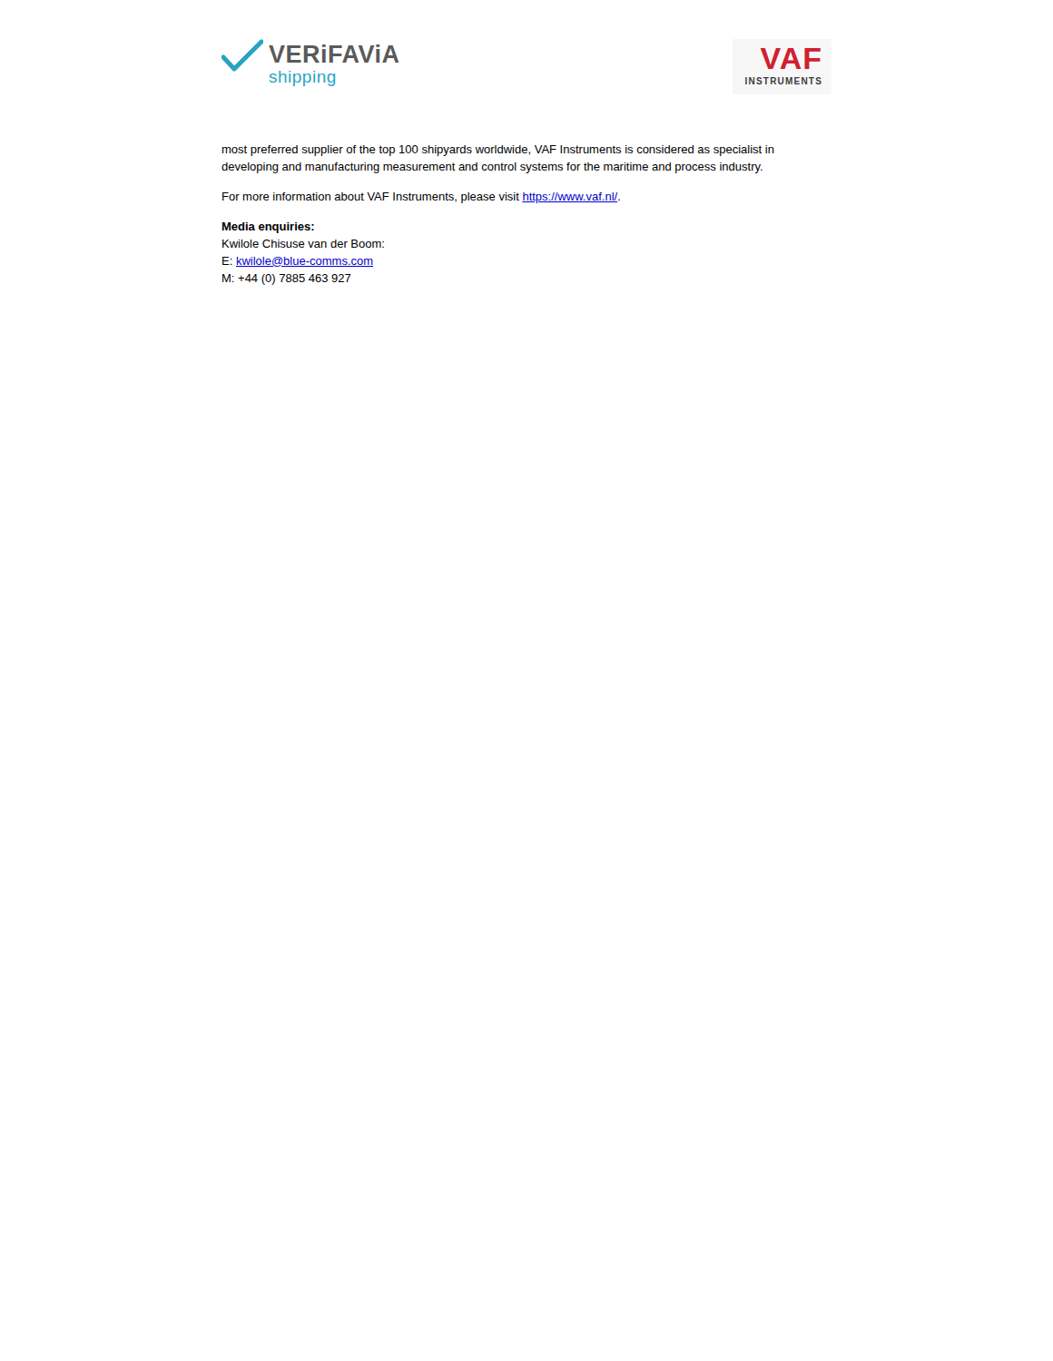VERiFAViA
shipping
VAF
INSTRUMENTS
most preferred supplier of the top 100 shipyards worldwide, VAF Instruments is considered as specialist in developing and manufacturing measurement and control systems for the maritime and process industry.
For more information about VAF Instruments, please visit https://www.vaf.nl/.
Media enquiries:
Kwilole Chisuse van der Boom:
E: kwilole@blue-comms.com
M: +44 (0) 7885 463 927